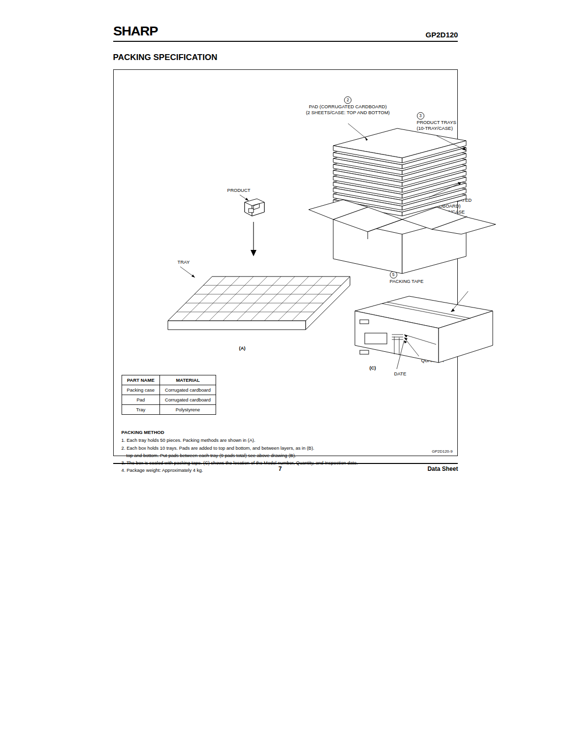SHARP
GP2D120
PACKING SPECIFICATION
2
PAD (CORRUGATED CARDBOARD)
(2 SHEETS/CASE: TOP AND BOTTOM)
3
PRODUCT TRAYS
(10-TRAY/CASE)
4
PAD (CORRUGATED
CARDBOARD)
(9 SHEETS/CASE
BETWEEN TRAYS)
1
PACKING
CASE
(B)
PRODUCT
5
PACKING TAPE
TRAY
(A)
(C)
MODEL NUMBER
QUANTITY
DATE
| PART NAME | MATERIAL |
| --- | --- |
| Packing case | Corrugated cardboard |
| Pad | Corrugated cardboard |
| Tray | Polystyrene |
PACKING METHOD
1. Each tray holds 50 pieces. Packing methods are shown in (A).
2. Each box holds 10 trays. Pads are added to top and bottom, and between layers, as in (B).
top and bottom. Put pads between each tray (9 pads total) see above drawing (B).
3. The box is sealed with packing tape. (C) shows the location of the Model number, Quantity, and Inspection date.
4. Package weight: Approximately 4 kg.
GP2D120-9
7
Data Sheet